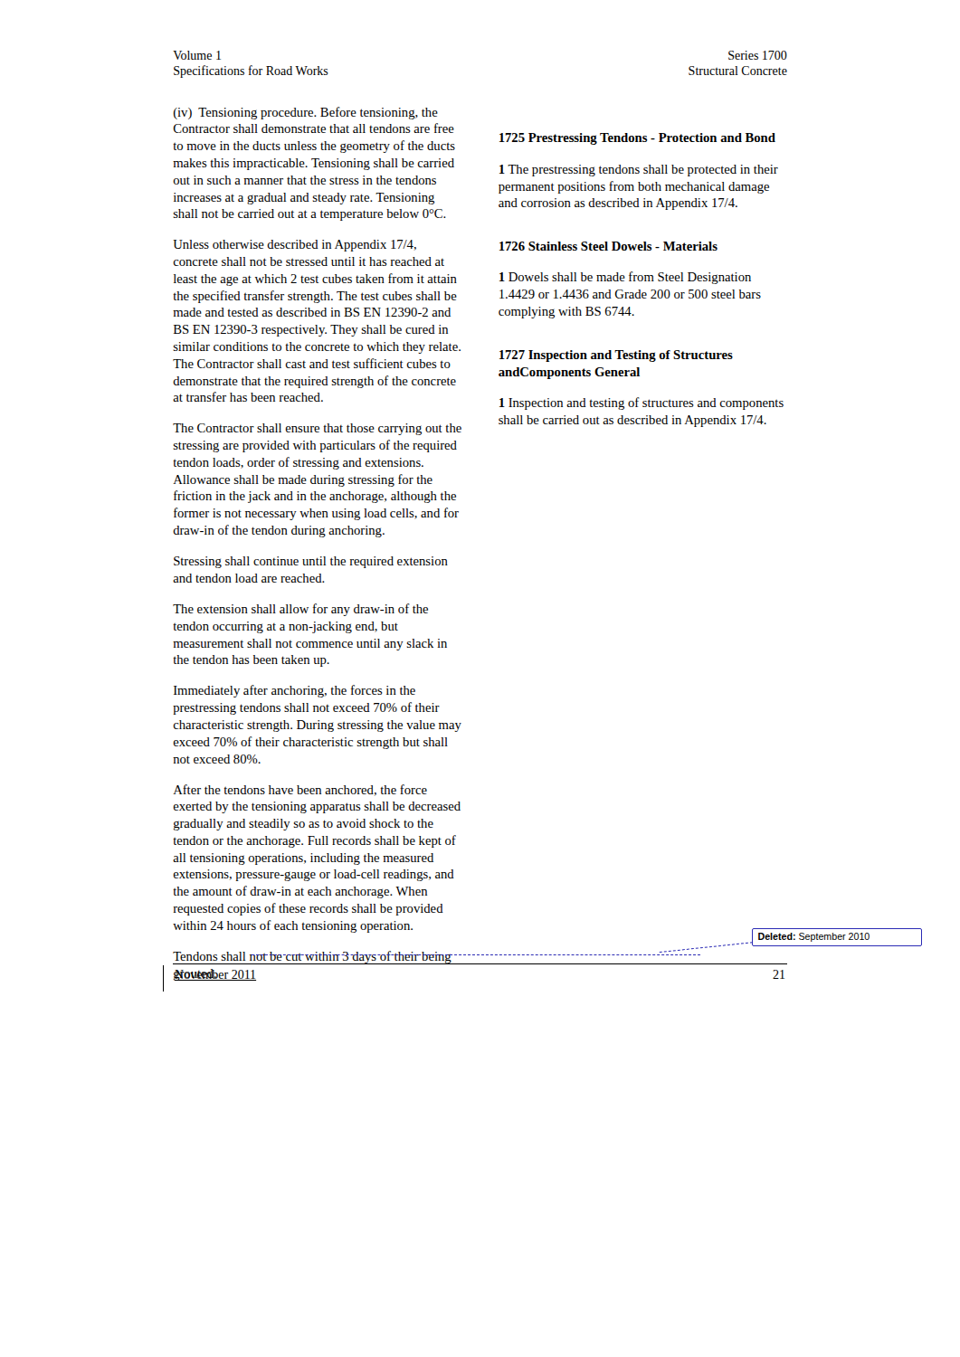Volume 1
Specifications for Road Works
Series 1700
Structural Concrete
(iv) Tensioning procedure. Before tensioning, the Contractor shall demonstrate that all tendons are free to move in the ducts unless the geometry of the ducts makes this impracticable. Tensioning shall be carried out in such a manner that the stress in the tendons increases at a gradual and steady rate. Tensioning shall not be carried out at a temperature below 0°C.
Unless otherwise described in Appendix 17/4, concrete shall not be stressed until it has reached at least the age at which 2 test cubes taken from it attain the specified transfer strength. The test cubes shall be made and tested as described in BS EN 12390-2 and BS EN 12390-3 respectively. They shall be cured in similar conditions to the concrete to which they relate. The Contractor shall cast and test sufficient cubes to demonstrate that the required strength of the concrete at transfer has been reached.
The Contractor shall ensure that those carrying out the stressing are provided with particulars of the required tendon loads, order of stressing and extensions. Allowance shall be made during stressing for the friction in the jack and in the anchorage, although the former is not necessary when using load cells, and for draw-in of the tendon during anchoring.
Stressing shall continue until the required extension and tendon load are reached.
The extension shall allow for any draw-in of the tendon occurring at a non-jacking end, but measurement shall not commence until any slack in the tendon has been taken up.
Immediately after anchoring, the forces in the prestressing tendons shall not exceed 70% of their characteristic strength. During stressing the value may exceed 70% of their characteristic strength but shall not exceed 80%.
After the tendons have been anchored, the force exerted by the tensioning apparatus shall be decreased gradually and steadily so as to avoid shock to the tendon or the anchorage. Full records shall be kept of all tensioning operations, including the measured extensions, pressure-gauge or load-cell readings, and the amount of draw-in at each anchorage. When requested copies of these records shall be provided within 24 hours of each tensioning operation.
Tendons shall not be cut within 3 days of their being grouted.
1725 Prestressing Tendons - Protection and Bond
1 The prestressing tendons shall be protected in their permanent positions from both mechanical damage and corrosion as described in Appendix 17/4.
1726 Stainless Steel Dowels - Materials
1 Dowels shall be made from Steel Designation 1.4429 or 1.4436 and Grade 200 or 500 steel bars complying with BS 6744.
1727 Inspection and Testing of Structures andComponents General
1 Inspection and testing of structures and components shall be carried out as described in Appendix 17/4.
November 2011
21
Deleted: September 2010